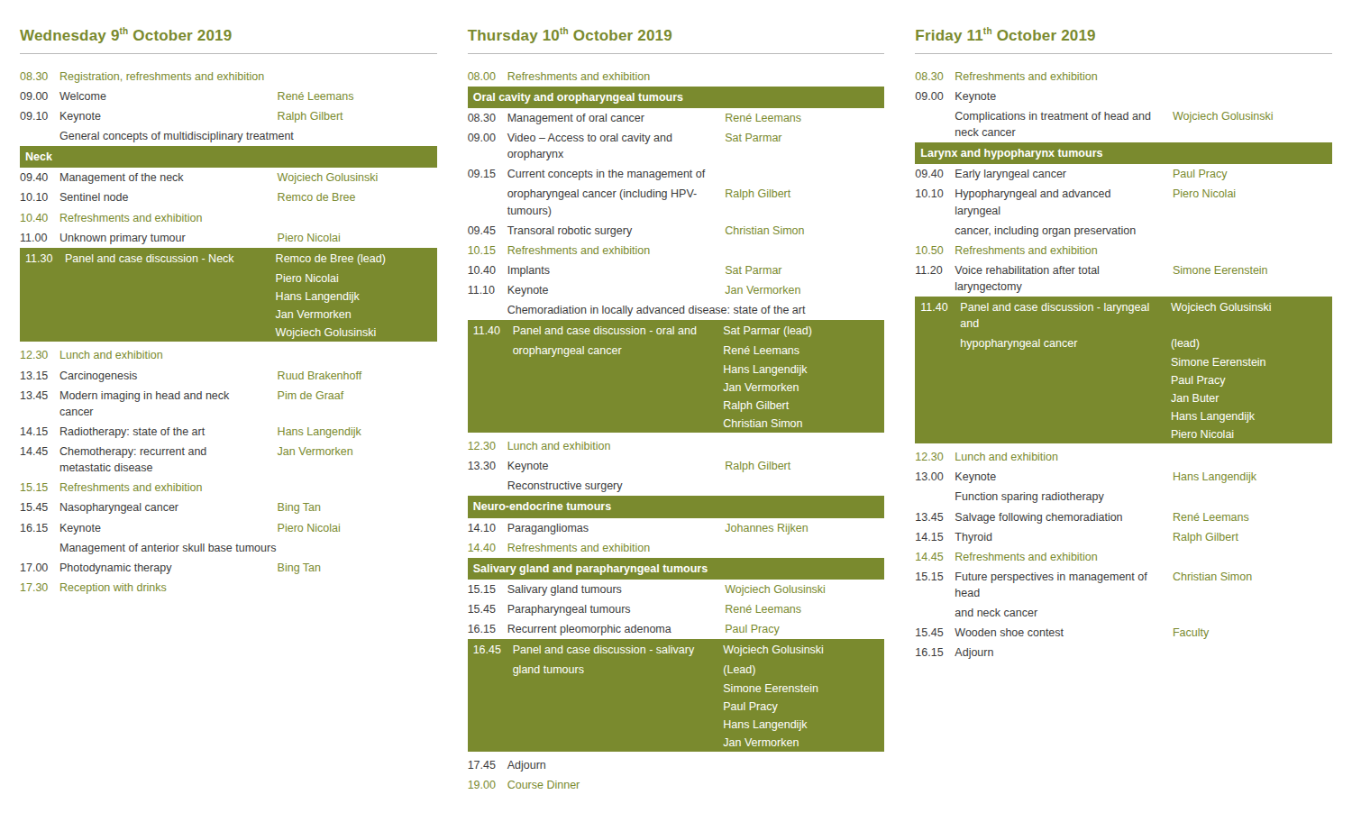Wednesday 9th October 2019
| 08.30 | Registration, refreshments and exhibition |
| 09.00 | Welcome | René Leemans |
| 09.10 | Keynote | Ralph Gilbert |
| | General concepts of multidisciplinary treatment |
| Neck |
| 09.40 | Management of the neck | Wojciech Golusinski |
| 10.10 | Sentinel node | Remco de Bree |
| 10.40 | Refreshments and exhibition |
| 11.00 | Unknown primary tumour | Piero Nicolai |
| 11.30 | Panel and case discussion - Neck | Remco de Bree (lead) |
| | | Piero Nicolai |
| | | Hans Langendijk |
| | | Jan Vermorken |
| | | Wojciech Golusinski |
| 12.30 | Lunch and exhibition |
| 13.15 | Carcinogenesis | Ruud Brakenhoff |
| 13.45 | Modern imaging in head and neck cancer | Pim de Graaf |
| 14.15 | Radiotherapy: state of the art | Hans Langendijk |
| 14.45 | Chemotherapy: recurrent and metastatic disease | Jan Vermorken |
| 15.15 | Refreshments and exhibition |
| 15.45 | Nasopharyngeal cancer | Bing Tan |
| 16.15 | Keynote | Piero Nicolai |
| | Management of anterior skull base tumours |
| 17.00 | Photodynamic therapy | Bing Tan |
| 17.30 | Reception with drinks |
Thursday 10th October 2019
| 08.00 | Refreshments and exhibition |
| Oral cavity and oropharyngeal tumours |
| 08.30 | Management of oral cancer | René Leemans |
| 09.00 | Video – Access to oral cavity and oropharynx | Sat Parmar |
| 09.15 | Current concepts in the management of | |
| | oropharyngeal cancer (including HPV-tumours) | Ralph Gilbert |
| 09.45 | Transoral robotic surgery | Christian Simon |
| 10.15 | Refreshments and exhibition |
| 10.40 | Implants | Sat Parmar |
| 11.10 | Keynote | Jan Vermorken |
| | Chemoradiation in locally advanced disease: state of the art |
| 11.40 | Panel and case discussion - oral and | Sat Parmar (lead) |
| | oropharyngeal cancer | René Leemans |
| | | Hans Langendijk |
| | | Jan Vermorken |
| | | Ralph Gilbert |
| | | Christian Simon |
| 12.30 | Lunch and exhibition |
| 13.30 | Keynote | Ralph Gilbert |
| | Reconstructive surgery |
| Neuro-endocrine tumours |
| 14.10 | Paragangliomas | Johannes Rijken |
| 14.40 | Refreshments and exhibition |
| Salivary gland and parapharyngeal tumours |
| 15.15 | Salivary gland tumours | Wojciech Golusinski |
| 15.45 | Parapharyngeal tumours | René Leemans |
| 16.15 | Recurrent pleomorphic adenoma | Paul Pracy |
| 16.45 | Panel and case discussion - salivary | Wojciech Golusinski |
| | gland tumours | (Lead) |
| | | Simone Eerenstein |
| | | Paul Pracy |
| | | Hans Langendijk |
| | | Jan Vermorken |
| 17.45 | Adjourn |
| 19.00 | Course Dinner |
Friday 11th October 2019
| 08.30 | Refreshments and exhibition |
| 09.00 | Keynote | |
| | Complications in treatment of head and neck cancer | Wojciech Golusinski |
| Larynx and hypopharynx tumours |
| 09.40 | Early laryngeal cancer | Paul Pracy |
| 10.10 | Hypopharyngeal and advanced laryngeal | Piero Nicolai |
| | cancer, including organ preservation | |
| 10.50 | Refreshments and exhibition |
| 11.20 | Voice rehabilitation after total laryngectomy | Simone Eerenstein |
| 11.40 | Panel and case discussion - laryngeal and | Wojciech Golusinski |
| | hypopharyngeal cancer | (lead) |
| | | Simone Eerenstein |
| | | Paul Pracy |
| | | Jan Buter |
| | | Hans Langendijk |
| | | Piero Nicolai |
| 12.30 | Lunch and exhibition |
| 13.00 | Keynote | Hans Langendijk |
| | Function sparing radiotherapy |
| 13.45 | Salvage following chemoradiation | René Leemans |
| 14.15 | Thyroid | Ralph Gilbert |
| 14.45 | Refreshments and exhibition |
| 15.15 | Future perspectives in management of head | Christian Simon |
| | and neck cancer | |
| 15.45 | Wooden shoe contest | Faculty |
| 16.15 | Adjourn |